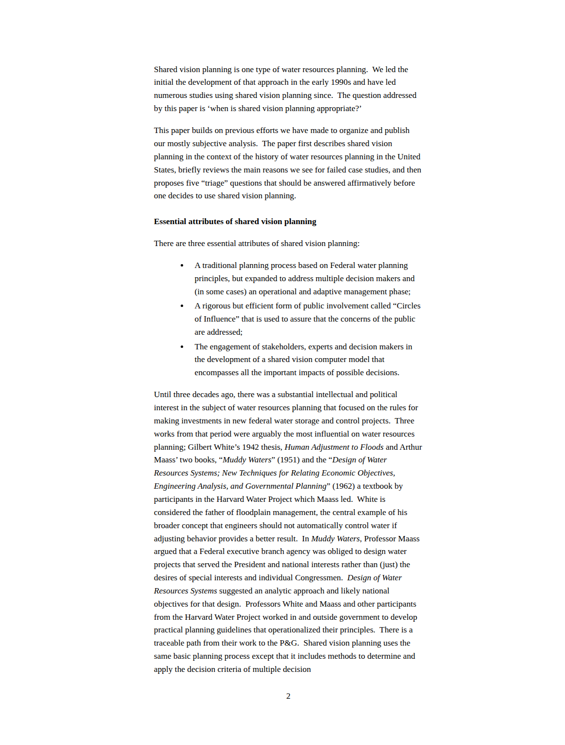Shared vision planning is one type of water resources planning. We led the initial the development of that approach in the early 1990s and have led numerous studies using shared vision planning since. The question addressed by this paper is ‘when is shared vision planning appropriate?’
This paper builds on previous efforts we have made to organize and publish our mostly subjective analysis. The paper first describes shared vision planning in the context of the history of water resources planning in the United States, briefly reviews the main reasons we see for failed case studies, and then proposes five “triage” questions that should be answered affirmatively before one decides to use shared vision planning.
Essential attributes of shared vision planning
There are three essential attributes of shared vision planning:
A traditional planning process based on Federal water planning principles, but expanded to address multiple decision makers and (in some cases) an operational and adaptive management phase;
A rigorous but efficient form of public involvement called “Circles of Influence” that is used to assure that the concerns of the public are addressed;
The engagement of stakeholders, experts and decision makers in the development of a shared vision computer model that encompasses all the important impacts of possible decisions.
Until three decades ago, there was a substantial intellectual and political interest in the subject of water resources planning that focused on the rules for making investments in new federal water storage and control projects. Three works from that period were arguably the most influential on water resources planning; Gilbert White’s 1942 thesis, Human Adjustment to Floods and Arthur Maass’ two books, “Muddy Waters” (1951) and the “Design of Water Resources Systems; New Techniques for Relating Economic Objectives, Engineering Analysis, and Governmental Planning” (1962) a textbook by participants in the Harvard Water Project which Maass led. White is considered the father of floodplain management, the central example of his broader concept that engineers should not automatically control water if adjusting behavior provides a better result. In Muddy Waters, Professor Maass argued that a Federal executive branch agency was obliged to design water projects that served the President and national interests rather than (just) the desires of special interests and individual Congressmen. Design of Water Resources Systems suggested an analytic approach and likely national objectives for that design. Professors White and Maass and other participants from the Harvard Water Project worked in and outside government to develop practical planning guidelines that operationalized their principles. There is a traceable path from their work to the P&G. Shared vision planning uses the same basic planning process except that it includes methods to determine and apply the decision criteria of multiple decision
2